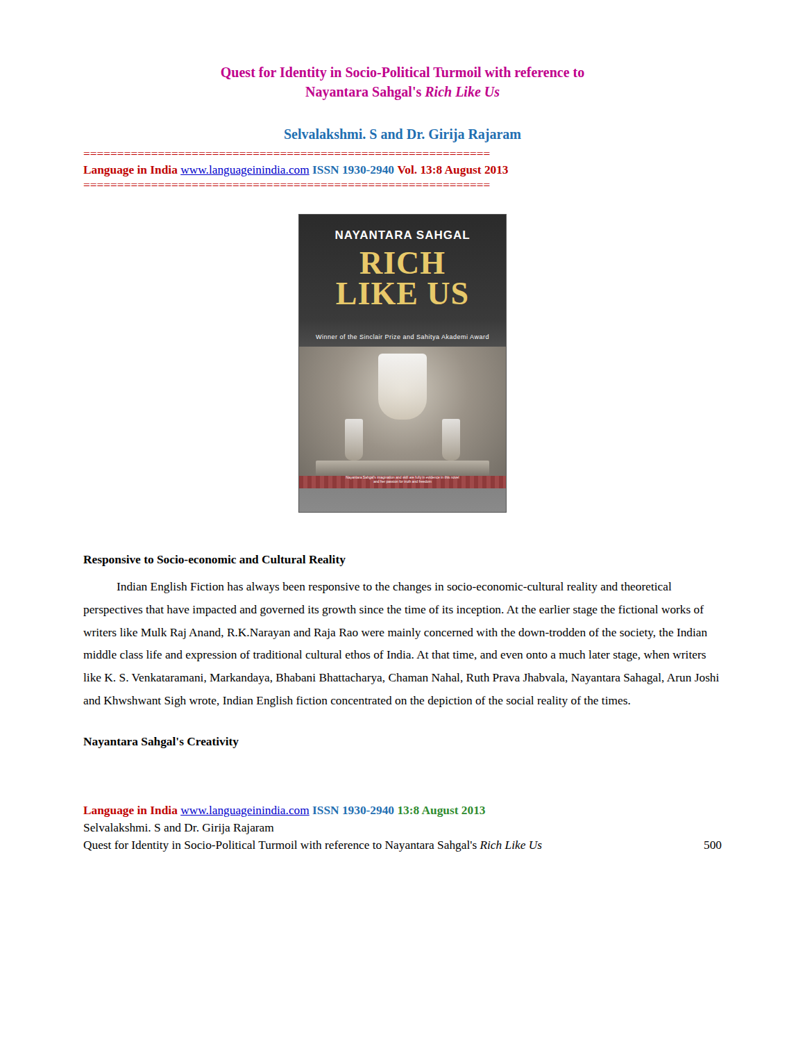Quest for Identity in Socio-Political Turmoil with reference to
Nayantara Sahgal's Rich Like Us
Selvalakshmi. S and Dr. Girija Rajaram
============================================================
Language in India www.languageinindia.com ISSN 1930-2940 Vol. 13:8 August 2013
============================================================
NAYANTARA SAHGAL
RICH LIKE US
Winner of the Sinclair Prize and Sahitya Akademi Award
Nayantara Sahgal's imagination and skill are fully in evidence in this novel
and her passion for truth and freedom
Responsive to Socio-economic and Cultural Reality
Indian English Fiction has always been responsive to the changes in socio-economic-cultural reality and theoretical perspectives that have impacted and governed its growth since the time of its inception. At the earlier stage the fictional works of writers like Mulk Raj Anand, R.K.Narayan and Raja Rao were mainly concerned with the down-trodden of the society, the Indian middle class life and expression of traditional cultural ethos of India. At that time, and even onto a much later stage, when writers like K. S. Venkataramani, Markandaya, Bhabani Bhattacharya, Chaman Nahal, Ruth Prava Jhabvala, Nayantara Sahagal, Arun Joshi and Khwshwant Sigh wrote, Indian English fiction concentrated on the depiction of the social reality of the times.
Nayantara Sahgal's Creativity
Language in India www.languageinindia.com ISSN 1930-2940 13:8 August 2013
Selvalakshmi. S and Dr. Girija Rajaram
Quest for Identity in Socio-Political Turmoil with reference to Nayantara Sahgal's Rich Like Us 500